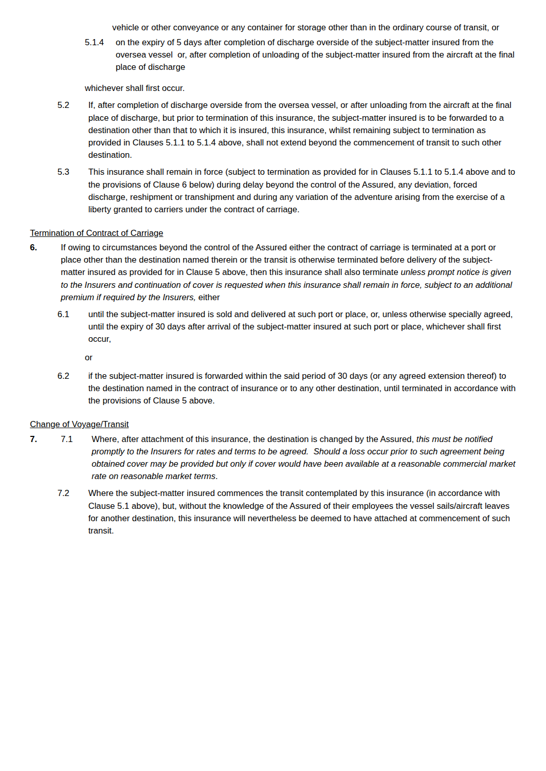vehicle or other conveyance or any container for storage other than in the ordinary course of transit, or
5.1.4
on the expiry of 5 days after completion of discharge overside of the subject-matter insured from the oversea vessel or, after completion of unloading of the subject-matter insured from the aircraft at the final place of discharge
whichever shall first occur.
5.2
If, after completion of discharge overside from the oversea vessel, or after unloading from the aircraft at the final place of discharge, but prior to termination of this insurance, the subject-matter insured is to be forwarded to a destination other than that to which it is insured, this insurance, whilst remaining subject to termination as provided in Clauses 5.1.1 to 5.1.4 above, shall not extend beyond the commencement of transit to such other destination.
5.3
This insurance shall remain in force (subject to termination as provided for in Clauses 5.1.1 to 5.1.4 above and to the provisions of Clause 6 below) during delay beyond the control of the Assured, any deviation, forced discharge, reshipment or transhipment and during any variation of the adventure arising from the exercise of a liberty granted to carriers under the contract of carriage.
Termination of Contract of Carriage
6.
If owing to circumstances beyond the control of the Assured either the contract of carriage is terminated at a port or place other than the destination named therein or the transit is otherwise terminated before delivery of the subject-matter insured as provided for in Clause 5 above, then this insurance shall also terminate unless prompt notice is given to the Insurers and continuation of cover is requested when this insurance shall remain in force, subject to an additional premium if required by the Insurers, either
6.1
until the subject-matter insured is sold and delivered at such port or place, or, unless otherwise specially agreed, until the expiry of 30 days after arrival of the subject-matter insured at such port or place, whichever shall first occur,
or
6.2
if the subject-matter insured is forwarded within the said period of 30 days (or any agreed extension thereof) to the destination named in the contract of insurance or to any other destination, until terminated in accordance with the provisions of Clause 5 above.
Change of Voyage/Transit
7.
7.1
Where, after attachment of this insurance, the destination is changed by the Assured, this must be notified promptly to the Insurers for rates and terms to be agreed. Should a loss occur prior to such agreement being obtained cover may be provided but only if cover would have been available at a reasonable commercial market rate on reasonable market terms.
7.2
Where the subject-matter insured commences the transit contemplated by this insurance (in accordance with Clause 5.1 above), but, without the knowledge of the Assured of their employees the vessel sails/aircraft leaves for another destination, this insurance will nevertheless be deemed to have attached at commencement of such transit.